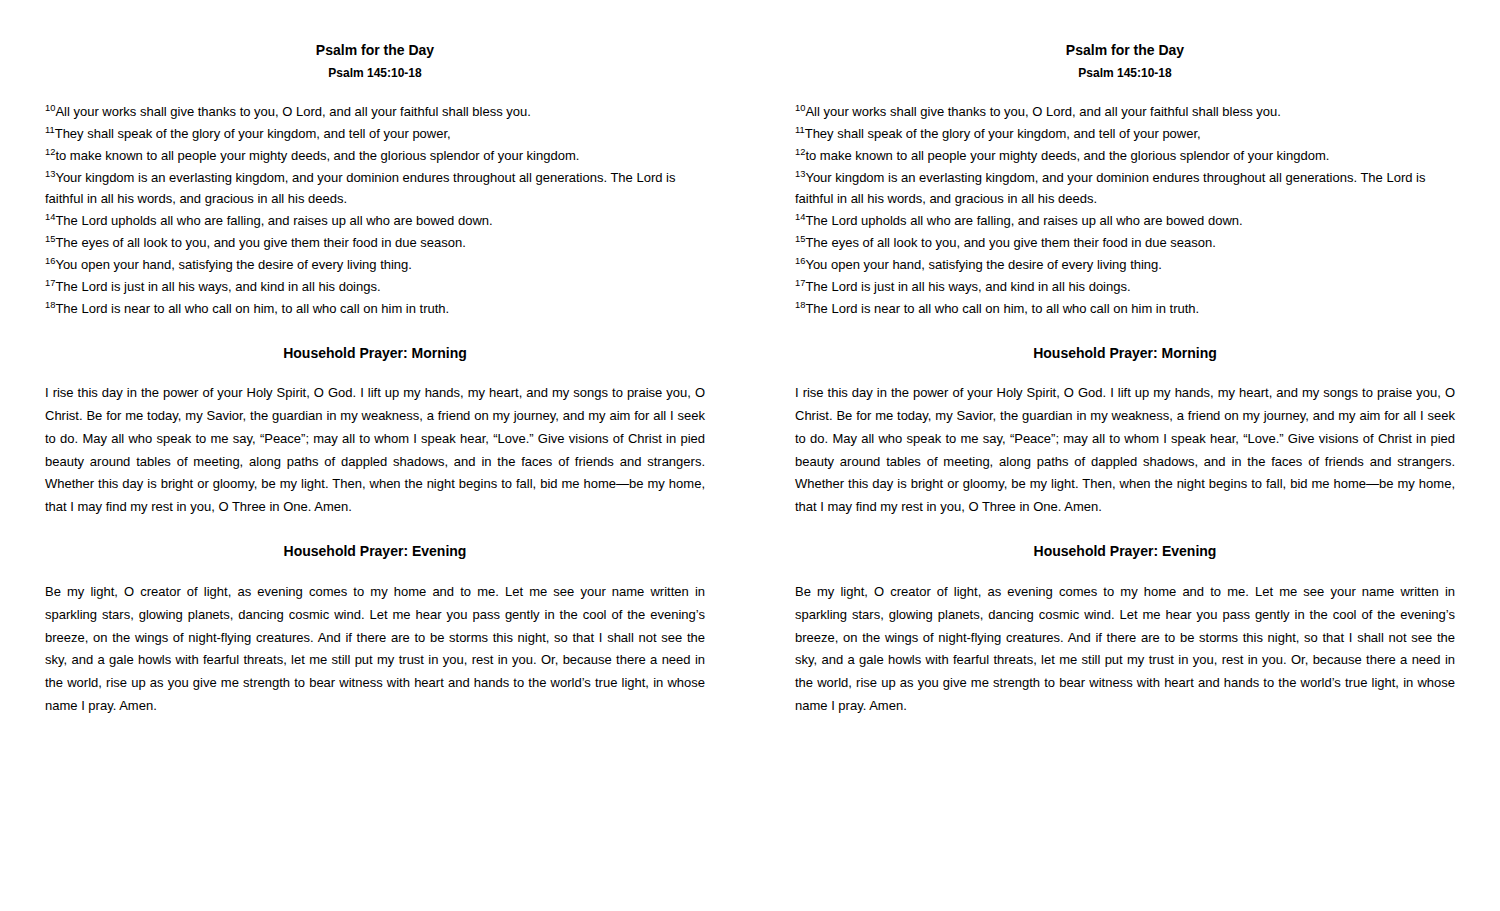Psalm for the Day
Psalm 145:10-18
10All your works shall give thanks to you, O Lord, and all your faithful shall bless you.
11They shall speak of the glory of your kingdom, and tell of your power,
12to make known to all people your mighty deeds, and the glorious splendor of your kingdom.
13Your kingdom is an everlasting kingdom, and your dominion endures throughout all generations. The Lord is faithful in all his words, and gracious in all his deeds.
14The Lord upholds all who are falling, and raises up all who are bowed down.
15The eyes of all look to you, and you give them their food in due season.
16You open your hand, satisfying the desire of every living thing.
17The Lord is just in all his ways, and kind in all his doings.
18The Lord is near to all who call on him, to all who call on him in truth.
Household Prayer: Morning
I rise this day in the power of your Holy Spirit, O God. I lift up my hands, my heart, and my songs to praise you, O Christ. Be for me today, my Savior, the guardian in my weakness, a friend on my journey, and my aim for all I seek to do. May all who speak to me say, “Peace”; may all to whom I speak hear, “Love.” Give visions of Christ in pied beauty around tables of meeting, along paths of dappled shadows, and in the faces of friends and strangers. Whether this day is bright or gloomy, be my light. Then, when the night begins to fall, bid me home—be my home, that I may find my rest in you, O Three in One. Amen.
Household Prayer: Evening
Be my light, O creator of light, as evening comes to my home and to me. Let me see your name written in sparkling stars, glowing planets, dancing cosmic wind. Let me hear you pass gently in the cool of the evening’s breeze, on the wings of night-flying creatures. And if there are to be storms this night, so that I shall not see the sky, and a gale howls with fearful threats, let me still put my trust in you, rest in you. Or, because there a need in the world, rise up as you give me strength to bear witness with heart and hands to the world’s true light, in whose name I pray. Amen.
Psalm for the Day
Psalm 145:10-18
10All your works shall give thanks to you, O Lord, and all your faithful shall bless you.
11They shall speak of the glory of your kingdom, and tell of your power,
12to make known to all people your mighty deeds, and the glorious splendor of your kingdom.
13Your kingdom is an everlasting kingdom, and your dominion endures throughout all generations. The Lord is faithful in all his words, and gracious in all his deeds.
14The Lord upholds all who are falling, and raises up all who are bowed down.
15The eyes of all look to you, and you give them their food in due season.
16You open your hand, satisfying the desire of every living thing.
17The Lord is just in all his ways, and kind in all his doings.
18The Lord is near to all who call on him, to all who call on him in truth.
Household Prayer: Morning
I rise this day in the power of your Holy Spirit, O God. I lift up my hands, my heart, and my songs to praise you, O Christ. Be for me today, my Savior, the guardian in my weakness, a friend on my journey, and my aim for all I seek to do. May all who speak to me say, “Peace”; may all to whom I speak hear, “Love.” Give visions of Christ in pied beauty around tables of meeting, along paths of dappled shadows, and in the faces of friends and strangers. Whether this day is bright or gloomy, be my light. Then, when the night begins to fall, bid me home—be my home, that I may find my rest in you, O Three in One. Amen.
Household Prayer: Evening
Be my light, O creator of light, as evening comes to my home and to me. Let me see your name written in sparkling stars, glowing planets, dancing cosmic wind. Let me hear you pass gently in the cool of the evening’s breeze, on the wings of night-flying creatures. And if there are to be storms this night, so that I shall not see the sky, and a gale howls with fearful threats, let me still put my trust in you, rest in you. Or, because there a need in the world, rise up as you give me strength to bear witness with heart and hands to the world’s true light, in whose name I pray. Amen.